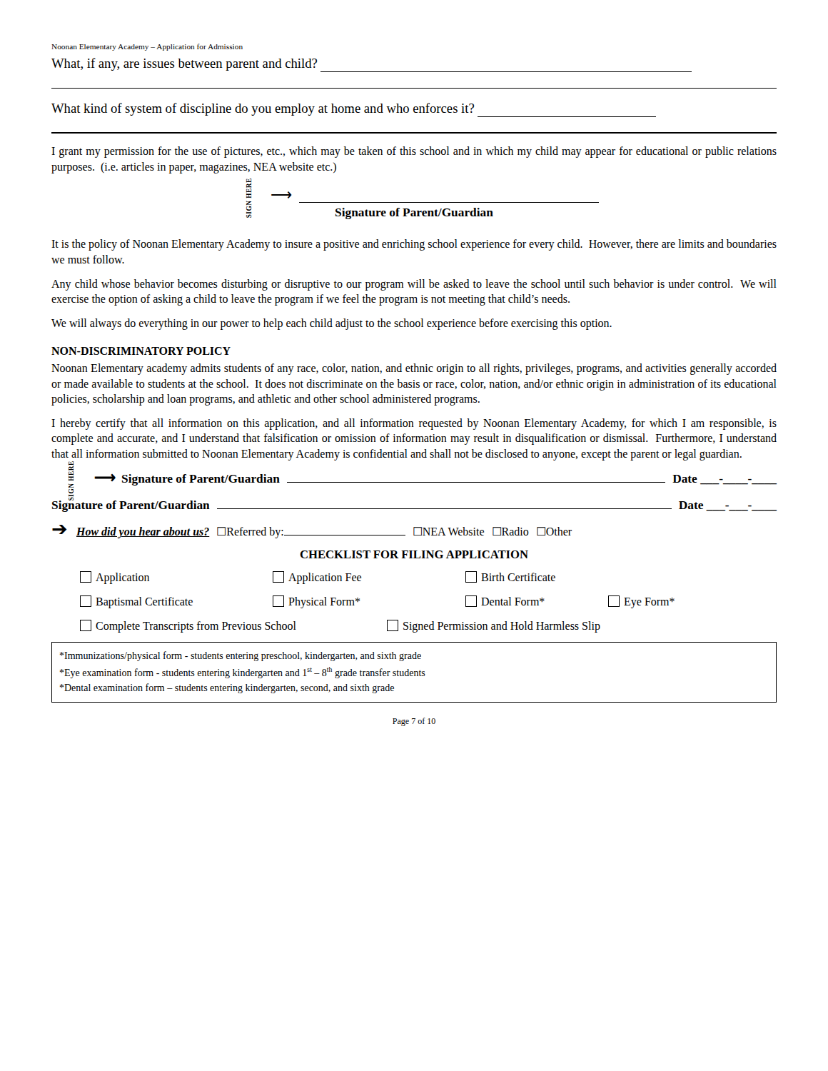Noonan Elementary Academy – Application for Admission
What, if any, are issues between parent and child?
What kind of system of discipline do you employ at home and who enforces it?
I grant my permission for the use of pictures, etc., which may be taken of this school and in which my child may appear for educational or public relations purposes. (i.e. articles in paper, magazines, NEA website etc.)
SIGN HERE ⟶
Signature of Parent/Guardian
It is the policy of Noonan Elementary Academy to insure a positive and enriching school experience for every child. However, there are limits and boundaries we must follow.
Any child whose behavior becomes disturbing or disruptive to our program will be asked to leave the school until such behavior is under control. We will exercise the option of asking a child to leave the program if we feel the program is not meeting that child’s needs.
We will always do everything in our power to help each child adjust to the school experience before exercising this option.
Non-Discriminatory Policy
Noonan Elementary academy admits students of any race, color, nation, and ethnic origin to all rights, privileges, programs, and activities generally accorded or made available to students at the school. It does not discriminate on the basis or race, color, nation, and/or ethnic origin in administration of its educational policies, scholarship and loan programs, and athletic and other school administered programs.
I hereby certify that all information on this application, and all information requested by Noonan Elementary Academy, for which I am responsible, is complete and accurate, and I understand that falsification or omission of information may result in disqualification or dismissal. Furthermore, I understand that all information submitted to Noonan Elementary Academy is confidential and shall not be disclosed to anyone, except the parent or legal guardian.
SIGN HERE ⟶ Signature of Parent/Guardian Date ___-____-____
Signature of Parent/Guardian Date ___-___-____
➔ How did you hear about us? ☐Referred by: ☐NEA Website ☐Radio ☐Other
CHECKLIST FOR FILING APPLICATION
Application Application Fee Birth Certificate
Baptismal Certificate Physical Form* Dental Form* Eye Form*
Complete Transcripts from Previous School Signed Permission and Hold Harmless Slip
*Immunizations/physical form - students entering preschool, kindergarten, and sixth grade
*Eye examination form - students entering kindergarten and 1st – 8th grade transfer students
*Dental examination form – students entering kindergarten, second, and sixth grade
Page 7 of 10